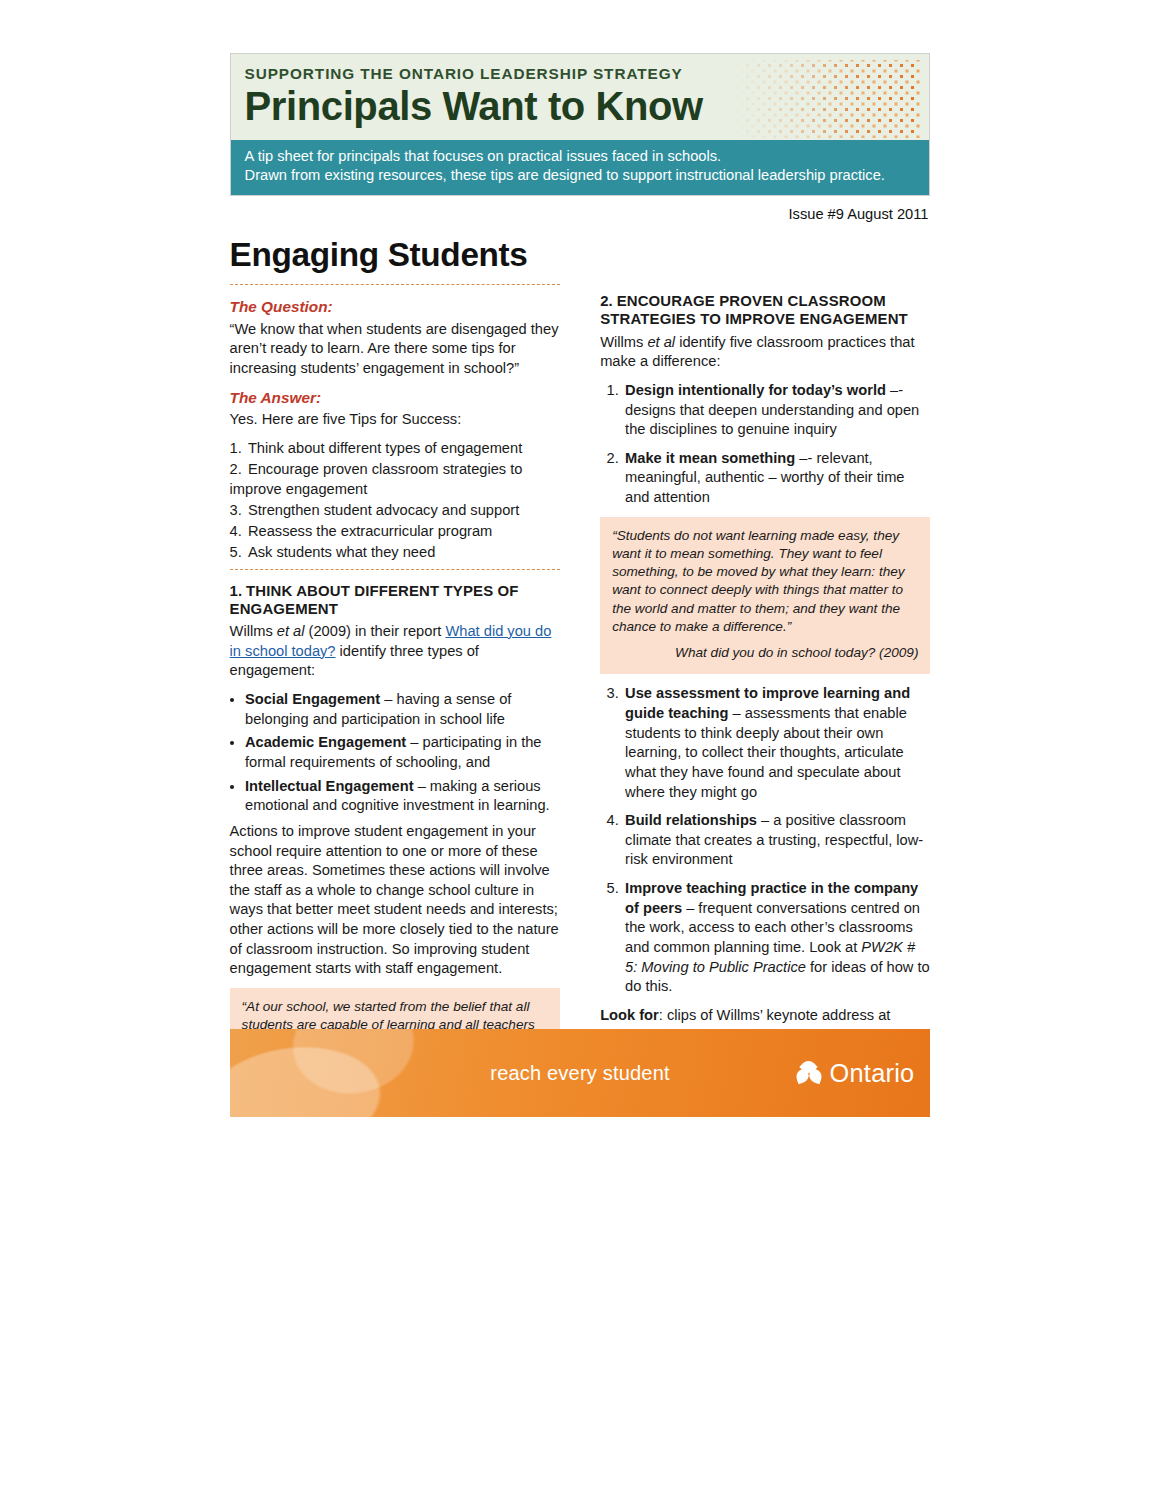Supporting the Ontario Leadership Strategy
Principals Want to Know
A tip sheet for principals that focuses on practical issues faced in schools.
Drawn from existing resources, these tips are designed to support instructional leadership practice.
Issue #9 August 2011
Engaging Students
The Question:
“We know that when students are disengaged they aren’t ready to learn. Are there some tips for increasing students’ engagement in school?”
The Answer:
Yes. Here are five Tips for Success:
1. Think about different types of engagement
2. Encourage proven classroom strategies to improve engagement
3. Strengthen student advocacy and support
4. Reassess the extracurricular program
5. Ask students what they need
1. THINK ABOUT DIFFERENT TYPES OF ENGAGEMENT
Willms et al (2009) in their report What did you do in school today? identify three types of engagement:
Social Engagement – having a sense of belonging and participation in school life
Academic Engagement – participating in the formal requirements of schooling, and
Intellectual Engagement – making a serious emotional and cognitive investment in learning.
Actions to improve student engagement in your school require attention to one or more of these three areas. Sometimes these actions will involve the staff as a whole to change school culture in ways that better meet student needs and interests; other actions will be more closely tied to the nature of classroom instruction. So improving student engagement starts with staff engagement.
“At our school, we started from the belief that all students are capable of learning and all teachers are capable of making changes in their practice and in the lives of their students.”
Principal Congress 2011 participant
2. ENCOURAGE PROVEN CLASSROOM STRATEGIES TO IMPROVE ENGAGEMENT
Willms et al identify five classroom practices that make a difference:
Design intentionally for today’s world –- designs that deepen understanding and open the disciplines to genuine inquiry
Make it mean something –- relevant, meaningful, authentic – worthy of their time and attention
“Students do not want learning made easy, they want it to mean something. They want to feel something, to be moved by what they learn: they want to connect deeply with things that matter to the world and matter to them; and they want the chance to make a difference.”
What did you do in school today? (2009)
Use assessment to improve learning and guide teaching – assessments that enable students to think deeply about their own learning, to collect their thoughts, articulate what they have found and speculate about where they might go
Build relationships – a positive classroom climate that creates a trusting, respectful, low-risk environment
Improve teaching practice in the company of peers – frequent conversations centred on the work, access to each other’s classrooms and common planning time. Look at PW2K # 5: Moving to Public Practice for ideas of how to do this.
Look for: clips of Willms’ keynote address at Principal Congress and an interview with him in In Conversation, available at: www.ontario.ca/eduleadership
reach every student
Ontario